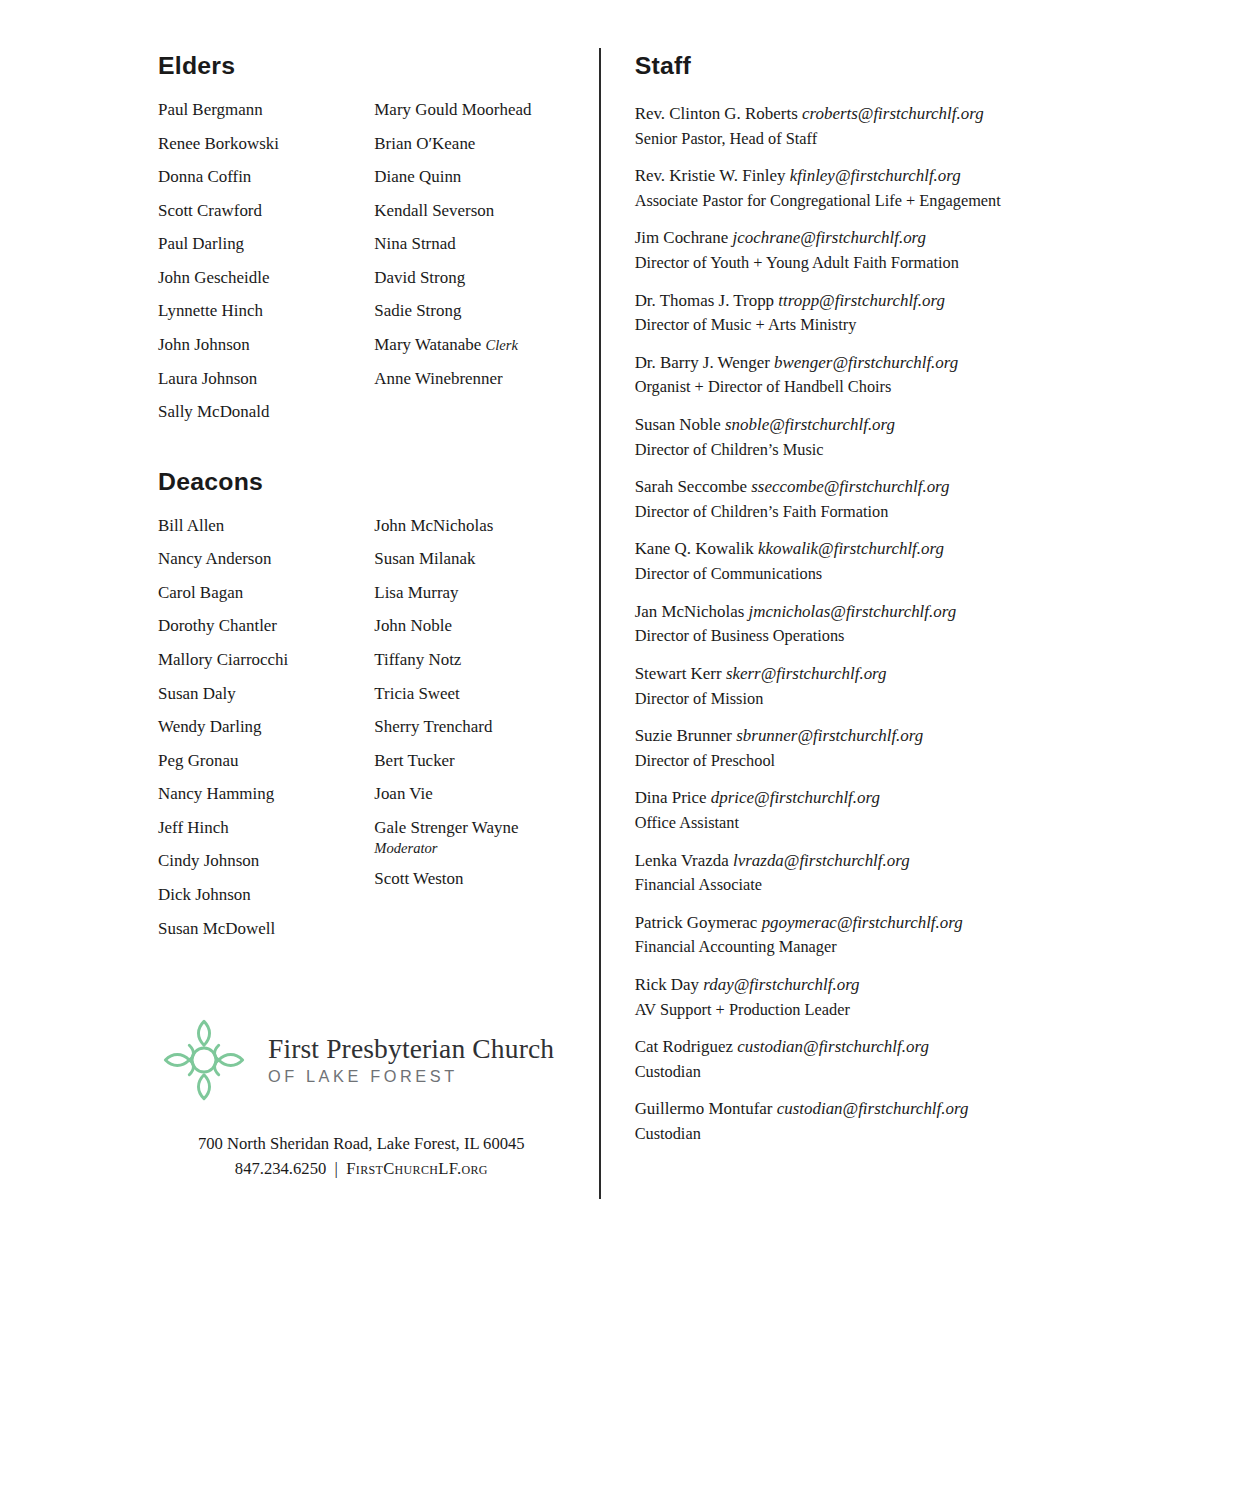Elders
Paul Bergmann
Renee Borkowski
Donna Coffin
Scott Crawford
Paul Darling
John Gescheidle
Lynnette Hinch
John Johnson
Laura Johnson
Sally McDonald
Mary Gould Moorhead
Brian O′Keane
Diane Quinn
Kendall Severson
Nina Strnad
David Strong
Sadie Strong
Mary Watanabe Clerk
Anne Winebrenner
Deacons
Bill Allen
Nancy Anderson
Carol Bagan
Dorothy Chantler
Mallory Ciarrocchi
Susan Daly
Wendy Darling
Peg Gronau
Nancy Hamming
Jeff Hinch
Cindy Johnson
Dick Johnson
Susan McDowell
John McNicholas
Susan Milanak
Lisa Murray
John Noble
Tiffany Notz
Tricia Sweet
Sherry Trenchard
Bert Tucker
Joan Vie
Gale Strenger WayneModerator
Scott Weston
First Presbyterian Church
of Lake Forest
700 North Sheridan Road, Lake Forest, IL 60045
847.234.6250 | FirstChurchLF.org
Staff
Rev. Clinton G. Roberts croberts@firstchurchlf.org Senior Pastor, Head of Staff
Rev. Kristie W. Finley kfinley@firstchurchlf.org Associate Pastor for Congregational Life + Engagement
Jim Cochrane jcochrane@firstchurchlf.org Director of Youth + Young Adult Faith Formation
Dr. Thomas J. Tropp ttropp@firstchurchlf.org Director of Music + Arts Ministry
Dr. Barry J. Wenger bwenger@firstchurchlf.org Organist + Director of Handbell Choirs
Susan Noble snoble@firstchurchlf.org Director of Children’s Music
Sarah Seccombe sseccombe@firstchurchlf.org Director of Children’s Faith Formation
Kane Q. Kowalik kkowalik@firstchurchlf.org Director of Communications
Jan McNicholas jmcnicholas@firstchurchlf.org Director of Business Operations
Stewart Kerr skerr@firstchurchlf.org Director of Mission
Suzie Brunner sbrunner@firstchurchlf.org Director of Preschool
Dina Price dprice@firstchurchlf.org Office Assistant
Lenka Vrazda lvrazda@firstchurchlf.org Financial Associate
Patrick Goymerac pgoymerac@firstchurchlf.org Financial Accounting Manager
Rick Day rday@firstchurchlf.org AV Support + Production Leader
Cat Rodriguez custodian@firstchurchlf.org Custodian
Guillermo Montufar custodian@firstchurchlf.org Custodian